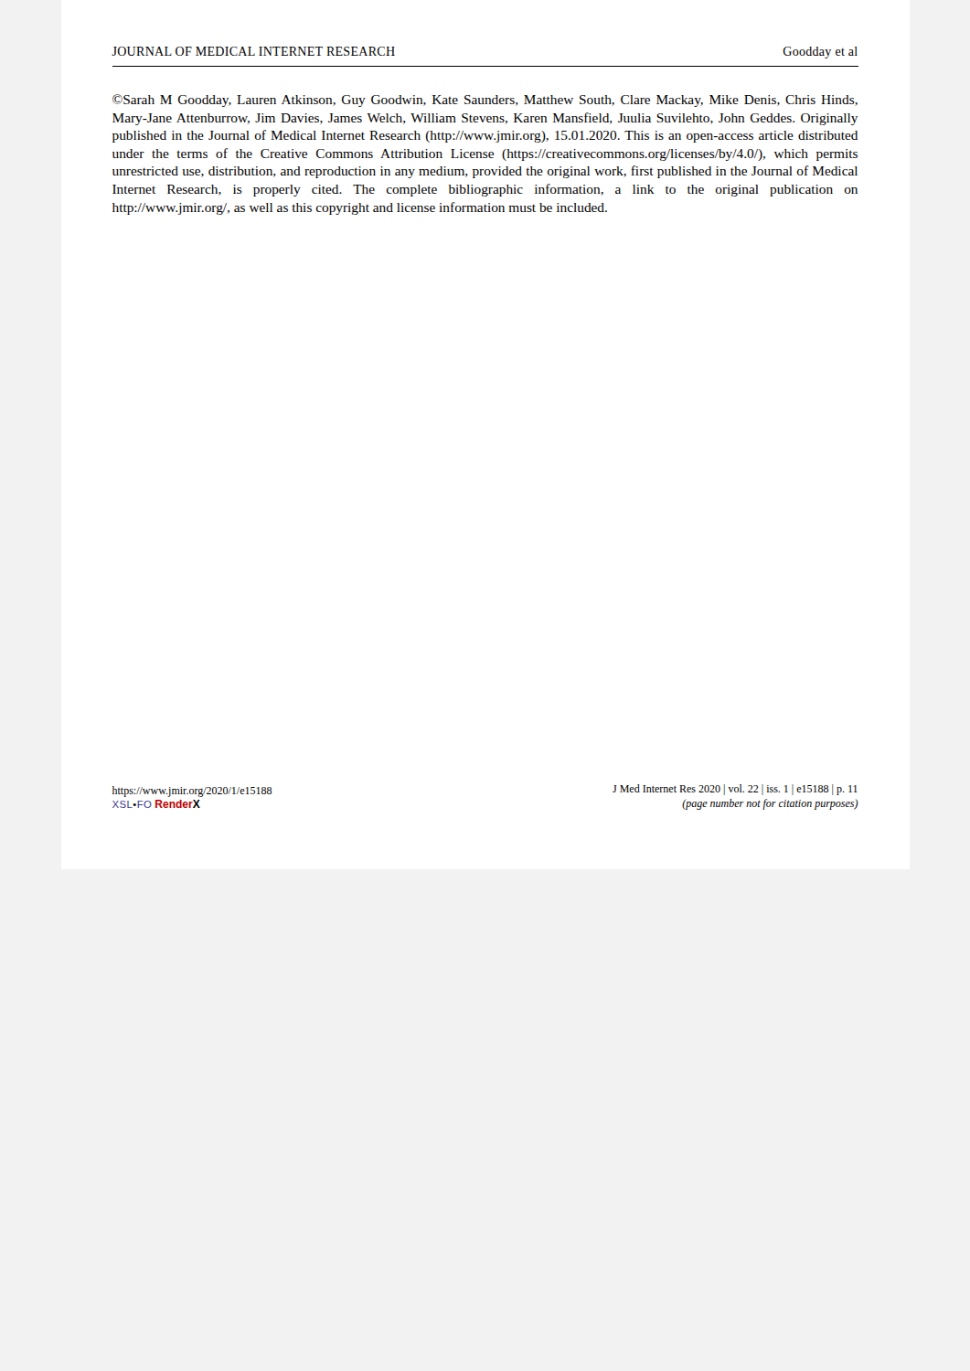Journal of Medical Internet Research Goodday et al
©Sarah M Goodday, Lauren Atkinson, Guy Goodwin, Kate Saunders, Matthew South, Clare Mackay, Mike Denis, Chris Hinds, Mary-Jane Attenburrow, Jim Davies, James Welch, William Stevens, Karen Mansfield, Juulia Suvilehto, John Geddes. Originally published in the Journal of Medical Internet Research (http://www.jmir.org), 15.01.2020. This is an open-access article distributed under the terms of the Creative Commons Attribution License (https://creativecommons.org/licenses/by/4.0/), which permits unrestricted use, distribution, and reproduction in any medium, provided the original work, first published in the Journal of Medical Internet Research, is properly cited. The complete bibliographic information, a link to the original publication on http://www.jmir.org/, as well as this copyright and license information must be included.
https://www.jmir.org/2020/1/e15188 XSL•FO Render X
J Med Internet Res 2020 | vol. 22 | iss. 1 | e15188 | p. 11
(page number not for citation purposes)